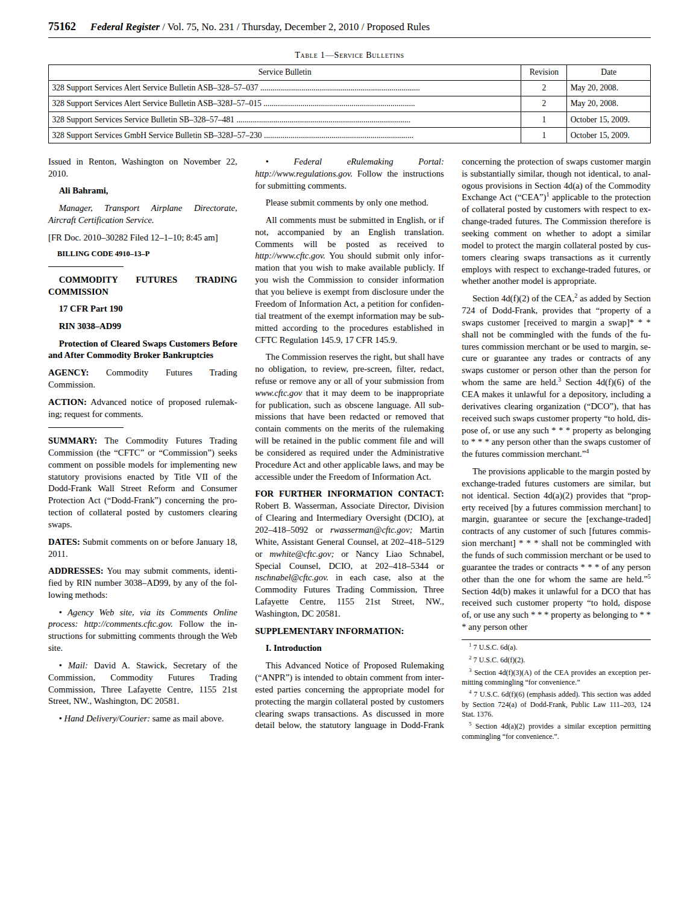75162 Federal Register / Vol. 75, No. 231 / Thursday, December 2, 2010 / Proposed Rules
Table 1—Service Bulletins
| Service Bulletin | Revision | Date |
| --- | --- | --- |
| 328 Support Services Alert Service Bulletin ASB–328–57–037 .............................................................................. | 2 | May 20, 2008. |
| 328 Support Services Alert Service Bulletin ASB–328J–57–015 .......................................................................... | 2 | May 20, 2008. |
| 328 Support Services Service Bulletin SB–328–57–481 ..................................................................................... | 1 | October 15, 2009. |
| 328 Support Services GmbH Service Bulletin SB–328J–57–230 ......................................................................... | 1 | October 15, 2009. |
Issued in Renton, Washington on November 22, 2010.
Ali Bahrami,
Manager, Transport Airplane Directorate, Aircraft Certification Service.
[FR Doc. 2010–30282 Filed 12–1–10; 8:45 am]
BILLING CODE 4910–13–P
Commodity Futures Trading Commission
17 CFR Part 190
RIN 3038–AD99
Protection of Cleared Swaps Customers Before and After Commodity Broker Bankruptcies
AGENCY: Commodity Futures Trading Commission.
ACTION: Advanced notice of proposed rulemaking; request for comments.
SUMMARY: The Commodity Futures Trading Commission (the “CFTC” or “Commission”) seeks comment on possible models for implementing new statutory provisions enacted by Title VII of the Dodd-Frank Wall Street Reform and Consumer Protection Act (“Dodd-Frank”) concerning the protection of collateral posted by customers clearing swaps.
DATES: Submit comments on or before January 18, 2011.
ADDRESSES: You may submit comments, identified by RIN number 3038–AD99, by any of the following methods:
• Agency Web site, via its Comments Online process: http://comments.cftc.gov. Follow the instructions for submitting comments through the Web site.
• Mail: David A. Stawick, Secretary of the Commission, Commodity Futures Trading Commission, Three Lafayette Centre, 1155 21st Street, NW., Washington, DC 20581.
• Hand Delivery/Courier: same as mail above.
• Federal eRulemaking Portal: http://www.regulations.gov. Follow the instructions for submitting comments.
Please submit comments by only one method.
All comments must be submitted in English, or if not, accompanied by an English translation. Comments will be posted as received to http://www.cftc.gov. You should submit only information that you wish to make available publicly. If you wish the Commission to consider information that you believe is exempt from disclosure under the Freedom of Information Act, a petition for confidential treatment of the exempt information may be submitted according to the procedures established in CFTC Regulation 145.9, 17 CFR 145.9.
The Commission reserves the right, but shall have no obligation, to review, pre-screen, filter, redact, refuse or remove any or all of your submission from www.cftc.gov that it may deem to be inappropriate for publication, such as obscene language. All submissions that have been redacted or removed that contain comments on the merits of the rulemaking will be retained in the public comment file and will be considered as required under the Administrative Procedure Act and other applicable laws, and may be accessible under the Freedom of Information Act.
FOR FURTHER INFORMATION CONTACT: Robert B. Wasserman, Associate Director, Division of Clearing and Intermediary Oversight (DCIO), at 202–418–5092 or rwasserman@cftc.gov; Martin White, Assistant General Counsel, at 202–418–5129 or mwhite@cftc.gov; or Nancy Liao Schnabel, Special Counsel, DCIO, at 202–418–5344 or nschnabel@cftc.gov. in each case, also at the Commodity Futures Trading Commission, Three Lafayette Centre, 1155 21st Street, NW., Washington, DC 20581.
SUPPLEMENTARY INFORMATION:
I. Introduction
This Advanced Notice of Proposed Rulemaking (“ANPR”) is intended to obtain comment from interested parties concerning the appropriate model for protecting the margin collateral posted by customers clearing swaps transactions. As discussed in more detail below, the statutory language in Dodd-Frank concerning the protection of swaps customer margin is substantially similar, though not identical, to analogous provisions in Section 4d(a) of the Commodity Exchange Act (“CEA”)1 applicable to the protection of collateral posted by customers with respect to exchange-traded futures. The Commission therefore is seeking comment on whether to adopt a similar model to protect the margin collateral posted by customers clearing swaps transactions as it currently employs with respect to exchange-traded futures, or whether another model is appropriate.
Section 4d(f)(2) of the CEA,2 as added by Section 724 of Dodd-Frank, provides that “property of a swaps customer [received to margin a swap]* * * shall not be commingled with the funds of the futures commission merchant or be used to margin, secure or guarantee any trades or contracts of any swaps customer or person other than the person for whom the same are held.3 Section 4d(f)(6) of the CEA makes it unlawful for a depository, including a derivatives clearing organization (“DCO”), that has received such swaps customer property “to hold, dispose of, or use any such * * * property as belonging to * * * any person other than the swaps customer of the futures commission merchant.”4
The provisions applicable to the margin posted by exchange-traded futures customers are similar, but not identical. Section 4d(a)(2) provides that “property received [by a futures commission merchant] to margin, guarantee or secure the [exchange-traded] contracts of any customer of such [futures commission merchant] * * * shall not be commingled with the funds of such commission merchant or be used to guarantee the trades or contracts * * * of any person other than the one for whom the same are held.”5 Section 4d(b) makes it unlawful for a DCO that has received such customer property “to hold, dispose of, or use any such * * * property as belonging to * * * any person other
1 7 U.S.C. 6d(a).
2 7 U.S.C. 6d(f)(2).
3 Section 4d(f)(3)(A) of the CEA provides an exception permitting commingling “for convenience.”
4 7 U.S.C. 6d(f)(6) (emphasis added). This section was added by Section 724(a) of Dodd-Frank, Public Law 111–203, 124 Stat. 1376.
5 Section 4d(a)(2) provides a similar exception permitting commingling “for convenience.”.